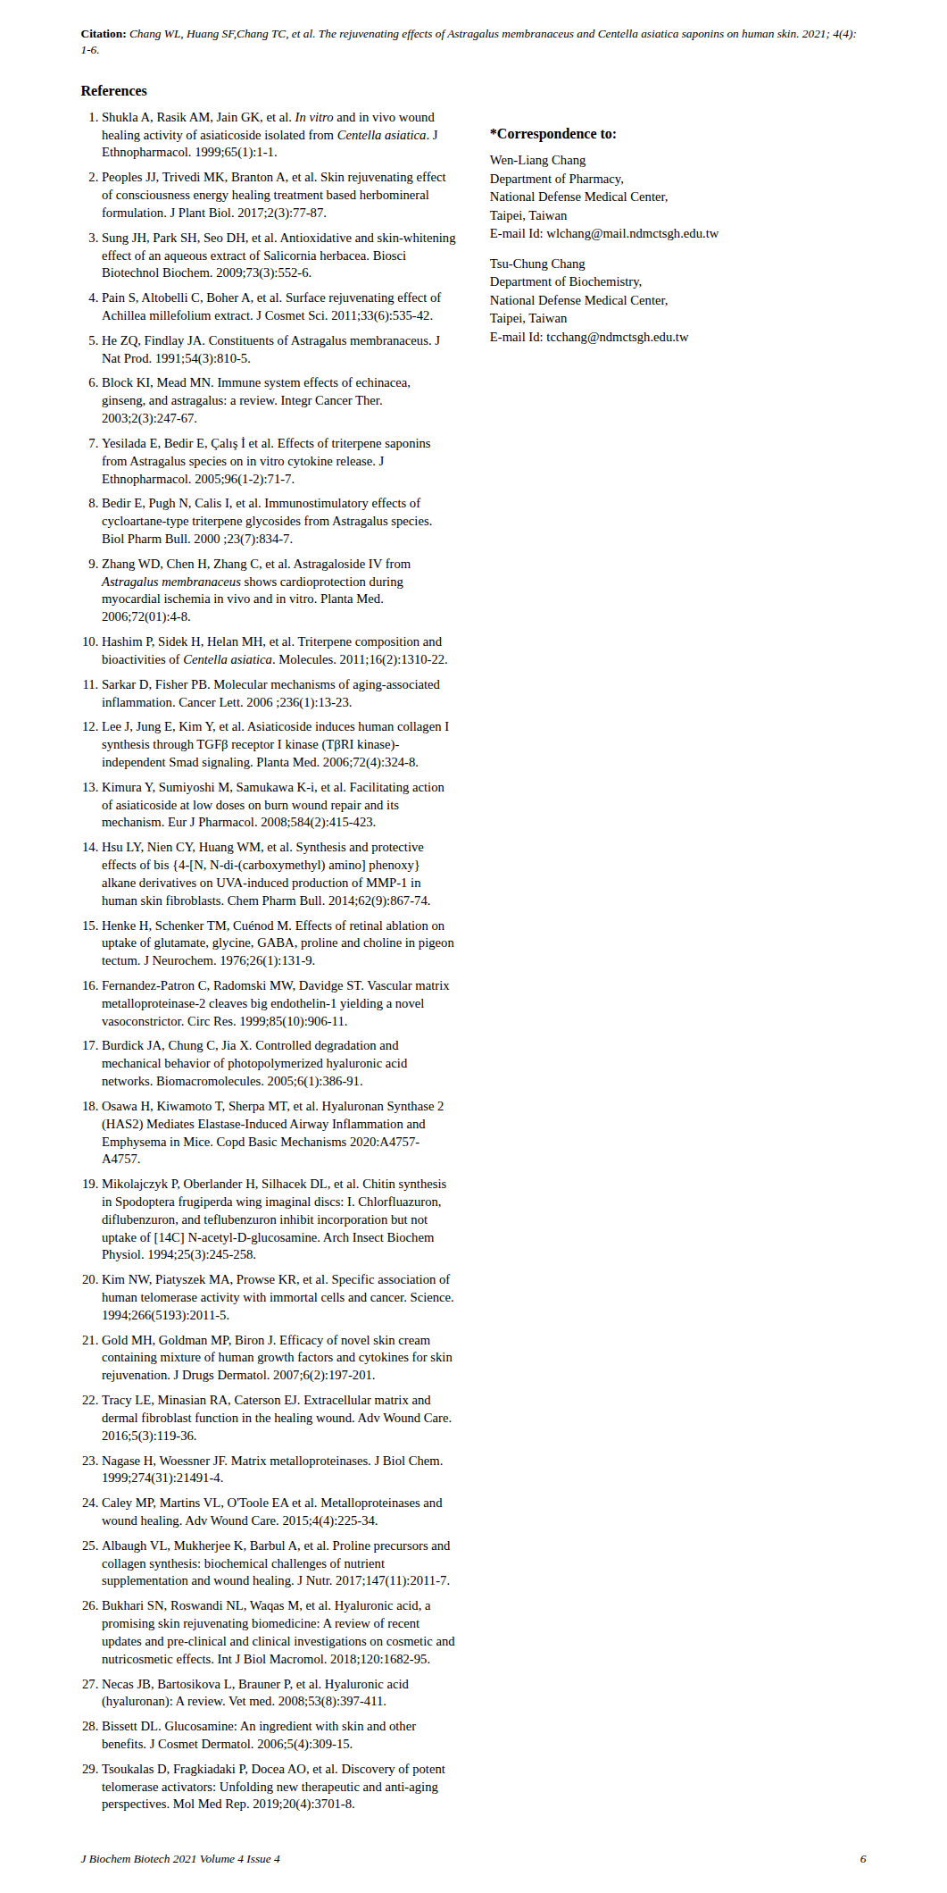Citation: Chang WL, Huang SF,Chang TC, et al. The rejuvenating effects of Astragalus membranaceus and Centella asiatica saponins on human skin. 2021; 4(4): 1-6.
References
Shukla A, Rasik AM, Jain GK, et al. In vitro and in vivo wound healing activity of asiaticoside isolated from Centella asiatica. J Ethnopharmacol. 1999;65(1):1-1.
Peoples JJ, Trivedi MK, Branton A, et al. Skin rejuvenating effect of consciousness energy healing treatment based herbomineral formulation. J Plant Biol. 2017;2(3):77-87.
Sung JH, Park SH, Seo DH, et al. Antioxidative and skin-whitening effect of an aqueous extract of Salicornia herbacea. Biosci Biotechnol Biochem. 2009;73(3):552-6.
Pain S, Altobelli C, Boher A, et al. Surface rejuvenating effect of Achillea millefolium extract. J Cosmet Sci. 2011;33(6):535-42.
He ZQ, Findlay JA. Constituents of Astragalus membranaceus. J Nat Prod. 1991;54(3):810-5.
Block KI, Mead MN. Immune system effects of echinacea, ginseng, and astragalus: a review. Integr Cancer Ther. 2003;2(3):247-67.
Yesilada E, Bedir E, Çalış İ et al. Effects of triterpene saponins from Astragalus species on in vitro cytokine release. J Ethnopharmacol. 2005;96(1-2):71-7.
Bedir E, Pugh N, Calis I, et al. Immunostimulatory effects of cycloartane-type triterpene glycosides from Astragalus species. Biol Pharm Bull. 2000 ;23(7):834-7.
Zhang WD, Chen H, Zhang C, et al. Astragaloside IV from Astragalus membranaceus shows cardioprotection during myocardial ischemia in vivo and in vitro. Planta Med. 2006;72(01):4-8.
Hashim P, Sidek H, Helan MH, et al. Triterpene composition and bioactivities of Centella asiatica. Molecules. 2011;16(2):1310-22.
Sarkar D, Fisher PB. Molecular mechanisms of aging-associated inflammation. Cancer Lett. 2006 ;236(1):13-23.
Lee J, Jung E, Kim Y, et al. Asiaticoside induces human collagen I synthesis through TGFβ receptor I kinase (TβRI kinase)-independent Smad signaling. Planta Med. 2006;72(4):324-8.
Kimura Y, Sumiyoshi M, Samukawa K-i, et al. Facilitating action of asiaticoside at low doses on burn wound repair and its mechanism. Eur J Pharmacol. 2008;584(2):415-423.
Hsu LY, Nien CY, Huang WM, et al. Synthesis and protective effects of bis {4-[N, N-di-(carboxymethyl) amino] phenoxy} alkane derivatives on UVA-induced production of MMP-1 in human skin fibroblasts. Chem Pharm Bull. 2014;62(9):867-74.
Henke H, Schenker TM, Cuénod M. Effects of retinal ablation on uptake of glutamate, glycine, GABA, proline and choline in pigeon tectum. J Neurochem. 1976;26(1):131-9.
Fernandez-Patron C, Radomski MW, Davidge ST. Vascular matrix metalloproteinase-2 cleaves big endothelin-1 yielding a novel vasoconstrictor. Circ Res. 1999;85(10):906-11.
Burdick JA, Chung C, Jia X. Controlled degradation and mechanical behavior of photopolymerized hyaluronic acid networks. Biomacromolecules. 2005;6(1):386-91.
Osawa H, Kiwamoto T, Sherpa MT, et al. Hyaluronan Synthase 2 (HAS2) Mediates Elastase-Induced Airway Inflammation and Emphysema in Mice. Copd Basic Mechanisms 2020:A4757-A4757.
Mikolajczyk P, Oberlander H, Silhacek DL, et al. Chitin synthesis in Spodoptera frugiperda wing imaginal discs: I. Chlorfluazuron, diflubenzuron, and teflubenzuron inhibit incorporation but not uptake of [14C] N-acetyl-D-glucosamine. Arch Insect Biochem Physiol. 1994;25(3):245-258.
Kim NW, Piatyszek MA, Prowse KR, et al. Specific association of human telomerase activity with immortal cells and cancer. Science. 1994;266(5193):2011-5.
Gold MH, Goldman MP, Biron J. Efficacy of novel skin cream containing mixture of human growth factors and cytokines for skin rejuvenation. J Drugs Dermatol. 2007;6(2):197-201.
Tracy LE, Minasian RA, Caterson EJ. Extracellular matrix and dermal fibroblast function in the healing wound. Adv Wound Care. 2016;5(3):119-36.
Nagase H, Woessner JF. Matrix metalloproteinases. J Biol Chem. 1999;274(31):21491-4.
Caley MP, Martins VL, O'Toole EA et al. Metalloproteinases and wound healing. Adv Wound Care. 2015;4(4):225-34.
Albaugh VL, Mukherjee K, Barbul A, et al. Proline precursors and collagen synthesis: biochemical challenges of nutrient supplementation and wound healing. J Nutr. 2017;147(11):2011-7.
Bukhari SN, Roswandi NL, Waqas M, et al. Hyaluronic acid, a promising skin rejuvenating biomedicine: A review of recent updates and pre-clinical and clinical investigations on cosmetic and nutricosmetic effects. Int J Biol Macromol. 2018;120:1682-95.
Necas JB, Bartosikova L, Brauner P, et al. Hyaluronic acid (hyaluronan): A review. Vet med. 2008;53(8):397-411.
Bissett DL. Glucosamine: An ingredient with skin and other benefits. J Cosmet Dermatol. 2006;5(4):309-15.
Tsoukalas D, Fragkiadaki P, Docea AO, et al. Discovery of potent telomerase activators: Unfolding new therapeutic and anti-aging perspectives. Mol Med Rep. 2019;20(4):3701-8.
*Correspondence to:
Wen-Liang Chang
Department of Pharmacy,
National Defense Medical Center,
Taipei, Taiwan
E-mail Id: wlchang@mail.ndmctsgh.edu.tw
Tsu-Chung Chang
Department of Biochemistry,
National Defense Medical Center,
Taipei, Taiwan
E-mail Id: tcchang@ndmctsgh.edu.tw
J Biochem Biotech 2021 Volume 4 Issue 4 6